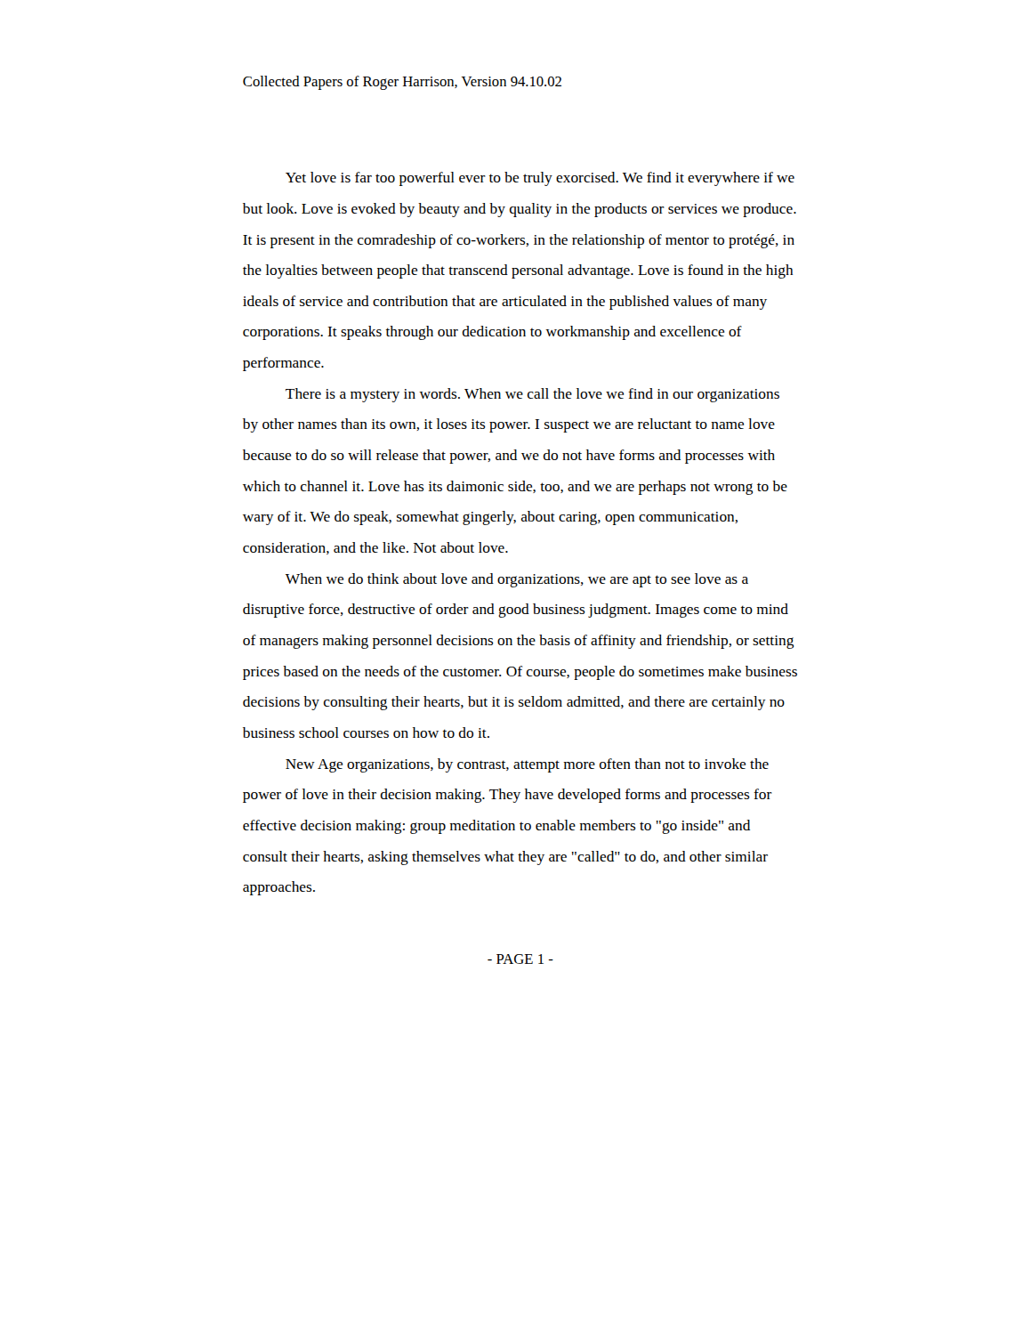Collected Papers of Roger Harrison, Version 94.10.02
Yet love is far too powerful ever to be truly exorcised. We find it everywhere if we but look. Love is evoked by beauty and by quality in the products or services we produce. It is present in the comradeship of co-workers, in the relationship of mentor to protégé, in the loyalties between people that transcend personal advantage. Love is found in the high ideals of service and contribution that are articulated in the published values of many corporations. It speaks through our dedication to workmanship and excellence of performance.
There is a mystery in words. When we call the love we find in our organizations by other names than its own, it loses its power. I suspect we are reluctant to name love because to do so will release that power, and we do not have forms and processes with which to channel it. Love has its daimonic side, too, and we are perhaps not wrong to be wary of it. We do speak, somewhat gingerly, about caring, open communication, consideration, and the like. Not about love.
When we do think about love and organizations, we are apt to see love as a disruptive force, destructive of order and good business judgment. Images come to mind of managers making personnel decisions on the basis of affinity and friendship, or setting prices based on the needs of the customer. Of course, people do sometimes make business decisions by consulting their hearts, but it is seldom admitted, and there are certainly no business school courses on how to do it.
New Age organizations, by contrast, attempt more often than not to invoke the power of love in their decision making. They have developed forms and processes for effective decision making: group meditation to enable members to "go inside" and consult their hearts, asking themselves what they are "called" to do, and other similar approaches.
- PAGE 1 -